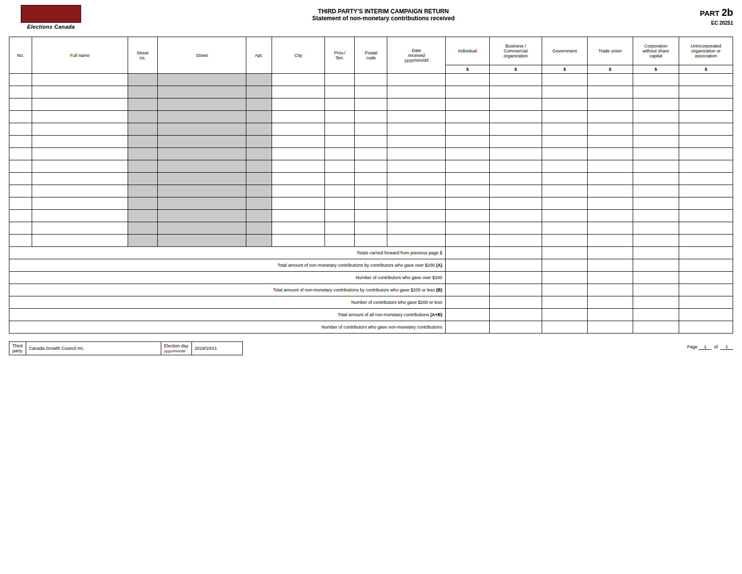Elections Canada
THIRD PARTY'S INTERIM CAMPAIGN RETURN
Statement of non-monetary contributions received
PART 2b
EC 20251
| No. | Full name | Street no. | Street | Apt. | City | Prov./ Terr. | Postal code | Date received yyyy/mm/dd | Individual | Business / Commercial organization | Government | Trade union | Corporation without share capital | Unincorporated organization or association |
| --- | --- | --- | --- | --- | --- | --- | --- | --- | --- | --- | --- | --- | --- | --- |
| $ | $ | $ | $ | $ | $ |
| Totals carried forward from previous page $ | | | | | | |
| Total amount of non-monetary contributions by contributors who gave over $200 (A) | | | | | | |
| Number of contributors who gave over $200 | | | | | | |
| Total amount of non-monetary contributions by contributors who gave $200 or less (B) | | | | | | |
| Number of contributors who gave $200 or less | | | | | | |
| Total amount of all non-monetary contributions (A+B) | | | | | | |
| Number of contributors who gave non-monetary contributions | | | | | | |
| Third party | Canada Growth Council Inc. | Election day yyyy/mm/dd | 2019/10/21 |
Page 1 of 1